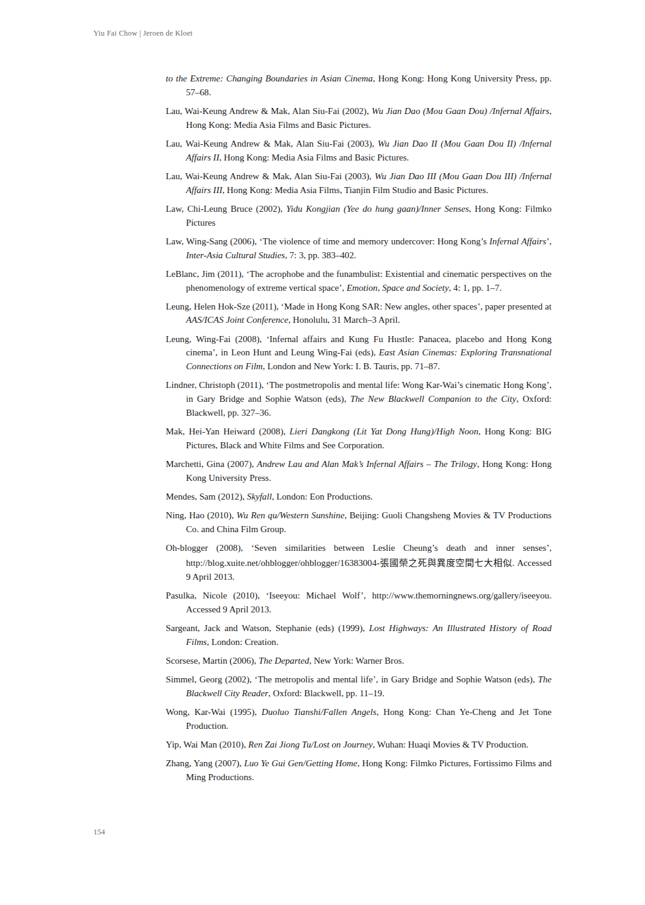Yiu Fai Chow | Jeroen de Kloet
to the Extreme: Changing Boundaries in Asian Cinema, Hong Kong: Hong Kong University Press, pp. 57–68.
Lau, Wai-Keung Andrew & Mak, Alan Siu-Fai (2002), Wu Jian Dao (Mou Gaan Dou) /Infernal Affairs, Hong Kong: Media Asia Films and Basic Pictures.
Lau, Wai-Keung Andrew & Mak, Alan Siu-Fai (2003), Wu Jian Dao II (Mou Gaan Dou II) /Infernal Affairs II, Hong Kong: Media Asia Films and Basic Pictures.
Lau, Wai-Keung Andrew & Mak, Alan Siu-Fai (2003), Wu Jian Dao III (Mou Gaan Dou III) /Infernal Affairs III, Hong Kong: Media Asia Films, Tianjin Film Studio and Basic Pictures.
Law, Chi-Leung Bruce (2002), Yidu Kongjian (Yee do hung gaan)/Inner Senses, Hong Kong: Filmko Pictures
Law, Wing-Sang (2006), ‘The violence of time and memory undercover: Hong Kong’s Infernal Affairs’, Inter-Asia Cultural Studies, 7: 3, pp. 383–402.
LeBlanc, Jim (2011), ‘The acrophobe and the funambulist: Existential and cinematic perspectives on the phenomenology of extreme vertical space’, Emotion, Space and Society, 4: 1, pp. 1–7.
Leung, Helen Hok-Sze (2011), ‘Made in Hong Kong SAR: New angles, other spaces’, paper presented at AAS/ICAS Joint Conference, Honolulu, 31 March–3 April.
Leung, Wing-Fai (2008), ‘Infernal affairs and Kung Fu Hustle: Panacea, placebo and Hong Kong cinema’, in Leon Hunt and Leung Wing-Fai (eds), East Asian Cinemas: Exploring Transnational Connections on Film, London and New York: I. B. Tauris, pp. 71–87.
Lindner, Christoph (2011), ‘The postmetropolis and mental life: Wong Kar-Wai’s cinematic Hong Kong’, in Gary Bridge and Sophie Watson (eds), The New Blackwell Companion to the City, Oxford: Blackwell, pp. 327–36.
Mak, Hei-Yan Heiward (2008), Lieri Dangkong (Lit Yat Dong Hung)/High Noon, Hong Kong: BIG Pictures, Black and White Films and See Corporation.
Marchetti, Gina (2007), Andrew Lau and Alan Mak’s Infernal Affairs – The Trilogy, Hong Kong: Hong Kong University Press.
Mendes, Sam (2012), Skyfall, London: Eon Productions.
Ning, Hao (2010), Wu Ren qu/Western Sunshine, Beijing: Guoli Changsheng Movies & TV Productions Co. and China Film Group.
Oh-blogger (2008), ‘Seven similarities between Leslie Cheung’s death and inner senses’, http://blog.xuite.net/ohblogger/ohblogger/16383004-張國榮之死與異度空間七大相似. Accessed 9 April 2013.
Pasulka, Nicole (2010), ‘Iseeyou: Michael Wolf’, http://www.themorningnews.org/gallery/iseeyou. Accessed 9 April 2013.
Sargeant, Jack and Watson, Stephanie (eds) (1999), Lost Highways: An Illustrated History of Road Films, London: Creation.
Scorsese, Martin (2006), The Departed, New York: Warner Bros.
Simmel, Georg (2002), ‘The metropolis and mental life’, in Gary Bridge and Sophie Watson (eds), The Blackwell City Reader, Oxford: Blackwell, pp. 11–19.
Wong, Kar-Wai (1995), Duoluo Tianshi/Fallen Angels, Hong Kong: Chan Ye-Cheng and Jet Tone Production.
Yip, Wai Man (2010), Ren Zai Jiong Tu/Lost on Journey, Wuhan: Huaqi Movies & TV Production.
Zhang, Yang (2007), Luo Ye Gui Gen/Getting Home, Hong Kong: Filmko Pictures, Fortissimo Films and Ming Productions.
154